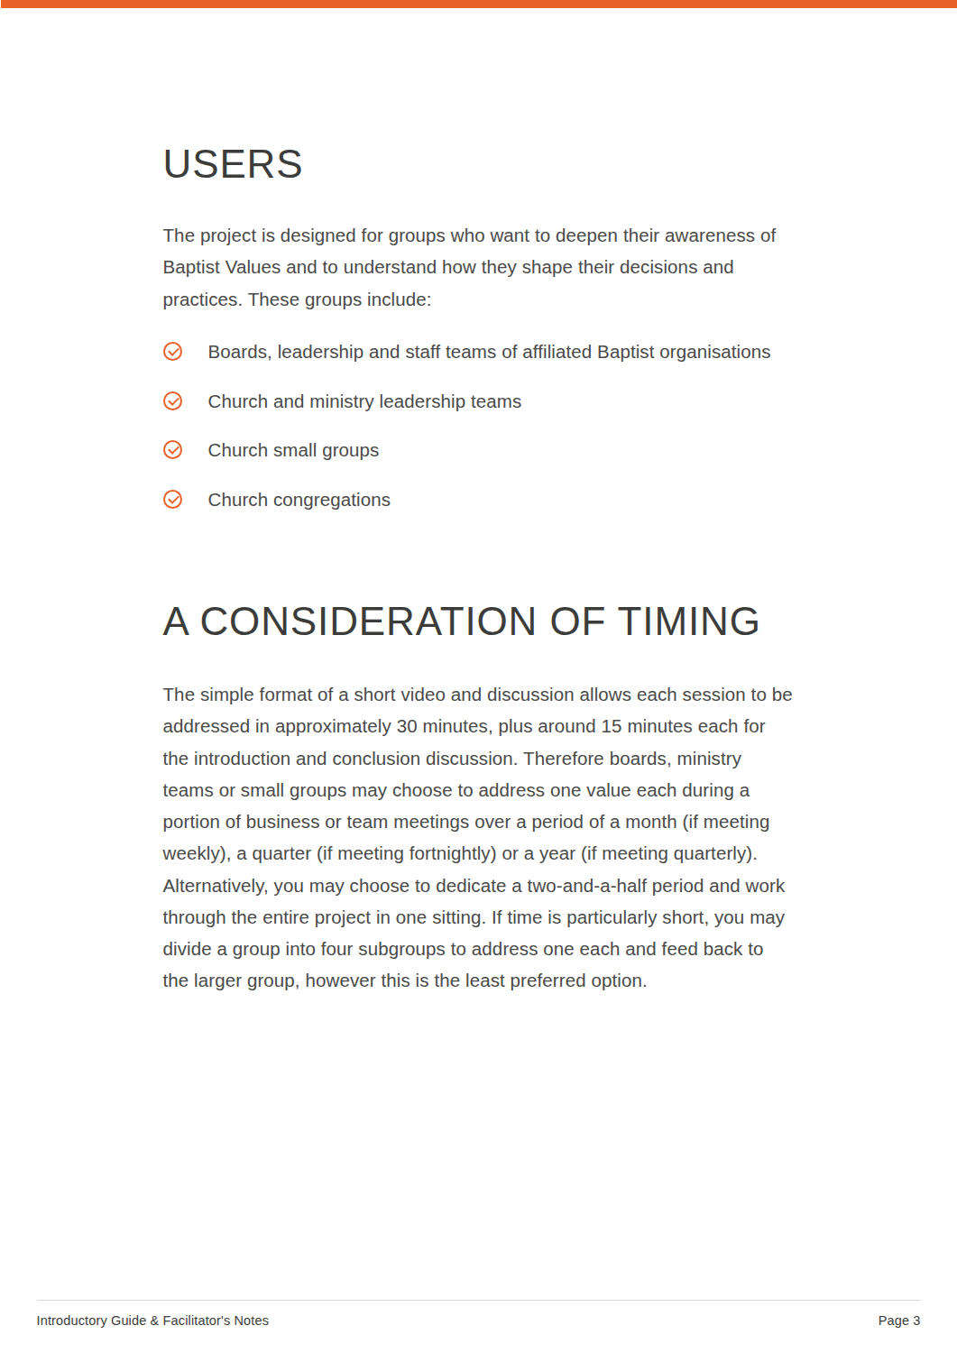Users
The project is designed for groups who want to deepen their awareness of Baptist Values and to understand how they shape their decisions and practices. These groups include:
Boards, leadership and staff teams of affiliated Baptist organisations
Church and ministry leadership teams
Church small groups
Church congregations
A Consideration of Timing
The simple format of a short video and discussion allows each session to be addressed in approximately 30 minutes, plus around 15 minutes each for the introduction and conclusion discussion. Therefore boards, ministry teams or small groups may choose to address one value each during a portion of business or team meetings over a period of a month (if meeting weekly), a quarter (if meeting fortnightly) or a year (if meeting quarterly). Alternatively, you may choose to dedicate a two-and-a-half period and work through the entire project in one sitting. If time is particularly short, you may divide a group into four subgroups to address one each and feed back to the larger group, however this is the least preferred option.
Introductory Guide & Facilitator's Notes Page 3